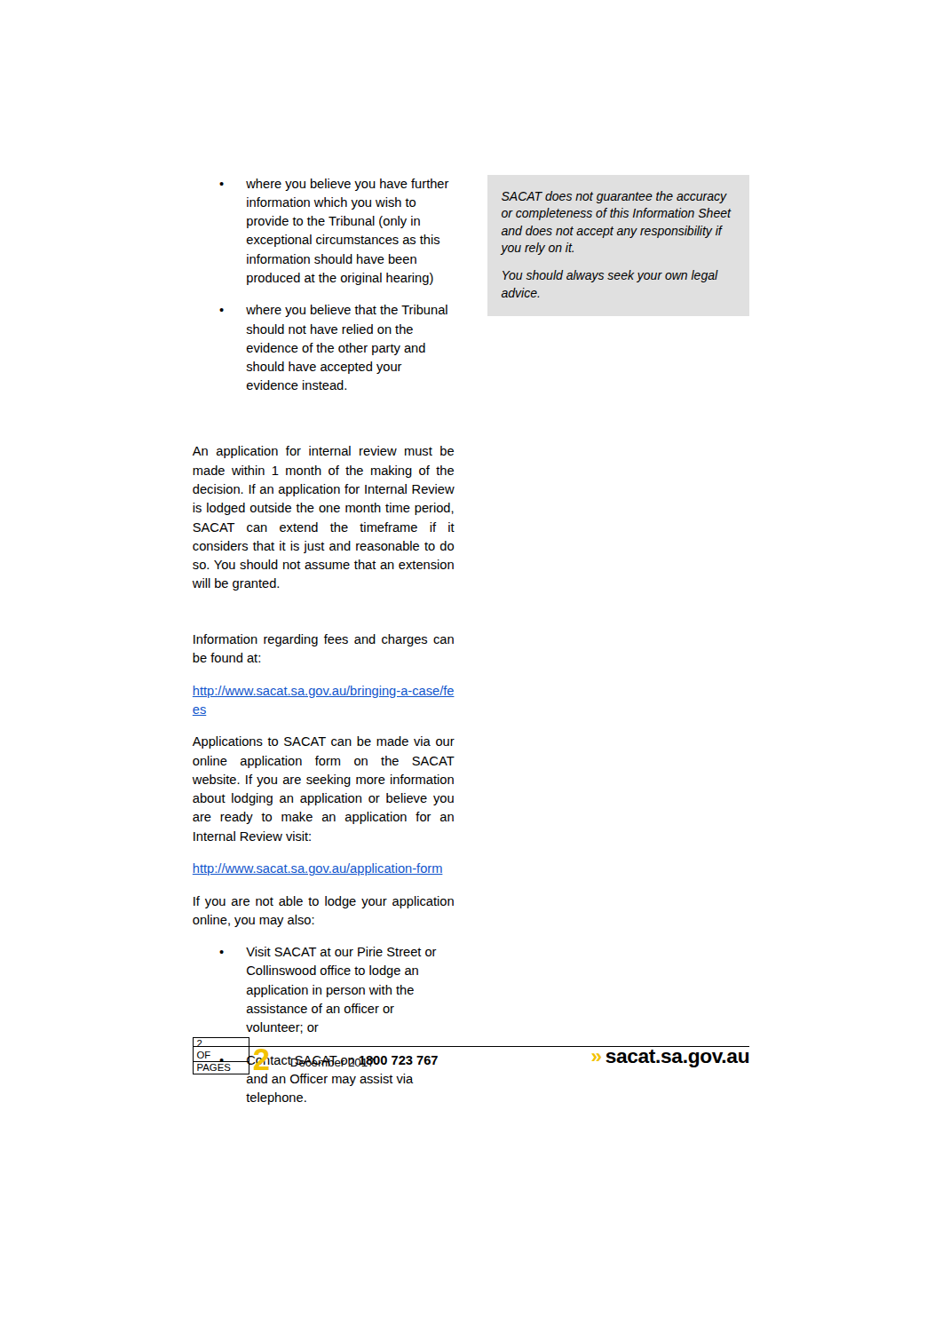where you believe you have further information which you wish to provide to the Tribunal (only in exceptional circumstances as this information should have been produced at the original hearing)
where you believe that the Tribunal should not have relied on the evidence of the other party and should have accepted your evidence instead.
An application for internal review must be made within 1 month of the making of the decision. If an application for Internal Review is lodged outside the one month time period, SACAT can extend the timeframe if it considers that it is just and reasonable to do so. You should not assume that an extension will be granted.
Information regarding fees and charges can be found at:
http://www.sacat.sa.gov.au/bringing-a-case/fees
Applications to SACAT can be made via our online application form on the SACAT website. If you are seeking more information about lodging an application or believe you are ready to make an application for an Internal Review visit:
http://www.sacat.sa.gov.au/application-form
If you are not able to lodge your application online, you may also:
Visit SACAT at our Pirie Street or Collinswood office to lodge an application in person with the assistance of an officer or volunteer; or
Contact SACAT on 1800 723 767 and an Officer may assist via telephone.
SACAT does not guarantee the accuracy or completeness of this Information Sheet and does not accept any responsibility if you rely on it.
You should always seek your own legal advice.
2
OF
PAGES
2
December 2017
»sacat.sa.gov.au